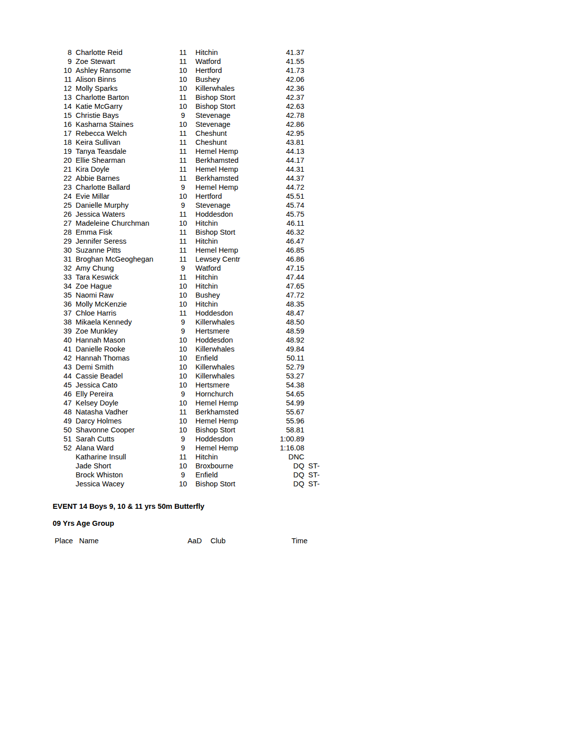| 8 | Charlotte Reid | 11 | Hitchin | 41.37 | |
| 9 | Zoe Stewart | 11 | Watford | 41.55 | |
| 10 | Ashley Ransome | 10 | Hertford | 41.73 | |
| 11 | Alison Binns | 10 | Bushey | 42.06 | |
| 12 | Molly Sparks | 10 | Killerwhales | 42.36 | |
| 13 | Charlotte Barton | 11 | Bishop Stort | 42.37 | |
| 14 | Katie McGarry | 10 | Bishop Stort | 42.63 | |
| 15 | Christie Bays | 9 | Stevenage | 42.78 | |
| 16 | Kasharna Staines | 10 | Stevenage | 42.86 | |
| 17 | Rebecca Welch | 11 | Cheshunt | 42.95 | |
| 18 | Keira Sullivan | 11 | Cheshunt | 43.81 | |
| 19 | Tanya Teasdale | 11 | Hemel Hemp | 44.13 | |
| 20 | Ellie Shearman | 11 | Berkhamsted | 44.17 | |
| 21 | Kira Doyle | 11 | Hemel Hemp | 44.31 | |
| 22 | Abbie Barnes | 11 | Berkhamsted | 44.37 | |
| 23 | Charlotte Ballard | 9 | Hemel Hemp | 44.72 | |
| 24 | Evie Millar | 10 | Hertford | 45.51 | |
| 25 | Danielle Murphy | 9 | Stevenage | 45.74 | |
| 26 | Jessica Waters | 11 | Hoddesdon | 45.75 | |
| 27 | Madeleine Churchman | 10 | Hitchin | 46.11 | |
| 28 | Emma Fisk | 11 | Bishop Stort | 46.32 | |
| 29 | Jennifer Seress | 11 | Hitchin | 46.47 | |
| 30 | Suzanne Pitts | 11 | Hemel Hemp | 46.85 | |
| 31 | Broghan McGeoghegan | 11 | Lewsey Centr | 46.86 | |
| 32 | Amy Chung | 9 | Watford | 47.15 | |
| 33 | Tara Keswick | 11 | Hitchin | 47.44 | |
| 34 | Zoe Hague | 10 | Hitchin | 47.65 | |
| 35 | Naomi Raw | 10 | Bushey | 47.72 | |
| 36 | Molly McKenzie | 10 | Hitchin | 48.35 | |
| 37 | Chloe Harris | 11 | Hoddesdon | 48.47 | |
| 38 | Mikaela Kennedy | 9 | Killerwhales | 48.50 | |
| 39 | Zoe Munkley | 9 | Hertsmere | 48.59 | |
| 40 | Hannah Mason | 10 | Hoddesdon | 48.92 | |
| 41 | Danielle Rooke | 10 | Killerwhales | 49.84 | |
| 42 | Hannah Thomas | 10 | Enfield | 50.11 | |
| 43 | Demi Smith | 10 | Killerwhales | 52.79 | |
| 44 | Cassie Beadel | 10 | Killerwhales | 53.27 | |
| 45 | Jessica Cato | 10 | Hertsmere | 54.38 | |
| 46 | Elly Pereira | 9 | Hornchurch | 54.65 | |
| 47 | Kelsey Doyle | 10 | Hemel Hemp | 54.99 | |
| 48 | Natasha Vadher | 11 | Berkhamsted | 55.67 | |
| 49 | Darcy Holmes | 10 | Hemel Hemp | 55.96 | |
| 50 | Shavonne Cooper | 10 | Bishop Stort | 58.81 | |
| 51 | Sarah Cutts | 9 | Hoddesdon | 1:00.89 | |
| 52 | Alana Ward | 9 | Hemel Hemp | 1:16.08 | |
| | Katharine Insull | 11 | Hitchin | DNC | |
| | Jade Short | 10 | Broxbourne | DQ | ST- |
| | Brock Whiston | 9 | Enfield | DQ | ST- |
| | Jessica Wacey | 10 | Bishop Stort | DQ | ST- |
EVENT 14 Boys 9, 10 & 11 yrs 50m Butterfly
09 Yrs Age Group
| Place | Name | AaD | Club | Time |